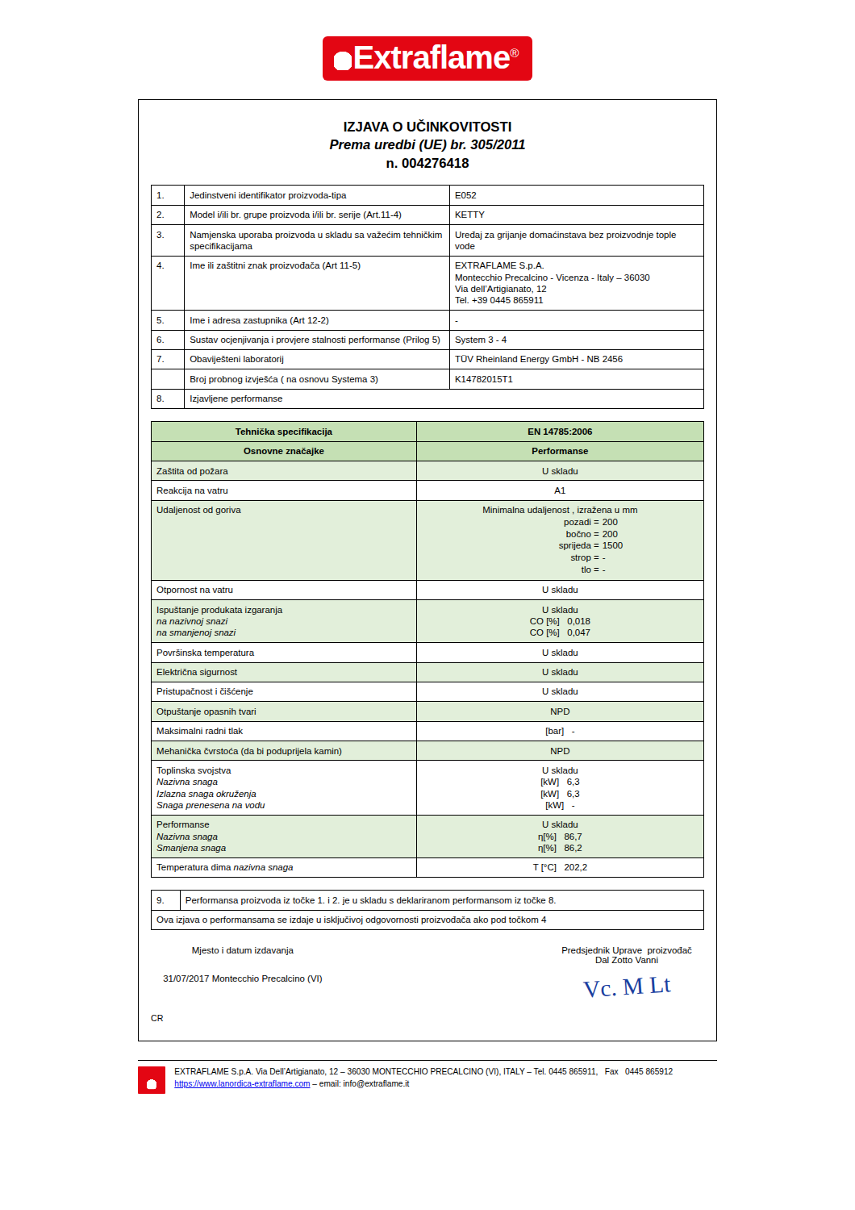Extraflame®
IZJAVA O UČINKOVITOSTI Prema uredbi (UE) br. 305/2011 n. 004276418
| 1. | Jedinstveni identifikator proizvoda-tipa | E052 |
| 2. | Model i/ili br. grupe proizvoda i/ili br. serije (Art.11-4) | KETTY |
| 3. | Namjenska uporaba proizvoda u skladu sa važećim tehničkim specifikacijama | Uređaj za grijanje domaćinstava bez proizvodnje tople vode |
| 4. | Ime ili zaštitni znak proizvođača (Art 11-5) | EXTRAFLAME S.p.A. Montecchio Precalcino - Vicenza - Italy – 36030 Via dell’Artigianato, 12 Tel. +39 0445 865911 |
| 5. | Ime i adresa zastupnika (Art 12-2) | - |
| 6. | Sustav ocjenjivanja i provjere stalnosti performanse (Prilog 5) | System 3 - 4 |
| 7. | Obaviješteni laboratorij | TÜV Rheinland Energy GmbH - NB 2456 |
| | Broj probnog izvješća ( na osnovu Systema 3) | K14782015T1 |
| 8. | Izjavljene performanse |
| Tehnička specifikacija | EN 14785:2006 |
| Osnovne značajke | Performanse |
| Zaštita od požara | U skladu |
| Reakcija na vatru | A1 |
| Udaljenost od goriva | Minimalna udaljenost , izražena u mm / pozadi = / 200 / / bočno = / 200 / / sprijeda = / 1500 / / strop = / - / / tlo = / - / |
| Otpornost na vatru | U skladu |
| Ispuštanje produkata izgaranja na nazivnoj snazi na smanjenoj snazi | U skladu CO [%] 0,018 CO [%] 0,047 |
| Površinska temperatura | U skladu |
| Električna sigurnost | U skladu |
| Pristupačnost i čišćenje | U skladu |
| Otpuštanje opasnih tvari | NPD |
| Maksimalni radni tlak | [bar] - |
| Mehanička čvrstoća (da bi podupriјela kamin) | NPD |
| Toplinska svojstva Nazivna snaga Izlazna snaga okruženja Snaga prenesena na vodu | U skladu [kW] 6,3 [kW] 6,3 [kW] - |
| Performanse Nazivna snaga Smanjena snaga | U skladu η[%] 86,7 η[%] 86,2 |
| Temperatura dima nazivna snaga | T [°C] 202,2 |
| 9. | Performansa proizvoda iz točke 1. i 2. je u skladu s deklariranom performansom iz točke 8. |
| Ova izjava o performansama se izdaje u isključivoj odgovornosti proizvođača ako pod točkom 4 |
Mjesto i datum izdavanja
31/07/2017 Montecchio Precalcino (VI)
Predsjednik Uprave proizvođač
Dal Zotto Vanni
Vc. M Lt
CR
EXTRAFLAME S.p.A. Via Dell’Artigianato, 12 – 36030 MONTECCHIO PRECALCINO (VI), ITALY – Tel. 0445 865911, Fax 0445 865912
https://www.lanordica-extraflame.com – email: info@extraflame.it